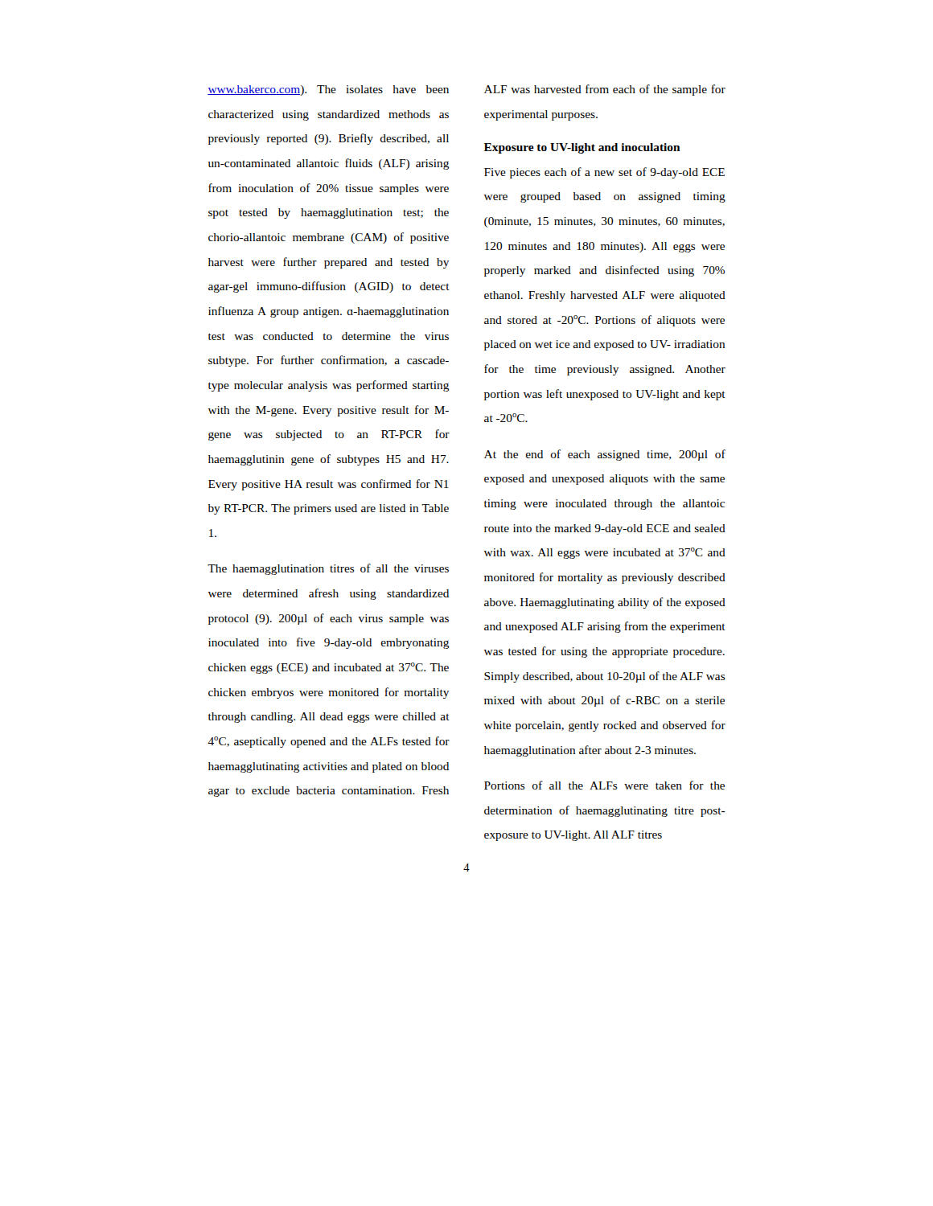www.bakerco.com). The isolates have been characterized using standardized methods as previously reported (9). Briefly described, all un-contaminated allantoic fluids (ALF) arising from inoculation of 20% tissue samples were spot tested by haemagglutination test; the chorio-allantoic membrane (CAM) of positive harvest were further prepared and tested by agar-gel immuno-diffusion (AGID) to detect influenza A group antigen. ɑ-haemagglutination test was conducted to determine the virus subtype. For further confirmation, a cascade-type molecular analysis was performed starting with the M-gene. Every positive result for M-gene was subjected to an RT-PCR for haemagglutinin gene of subtypes H5 and H7. Every positive HA result was confirmed for N1 by RT-PCR. The primers used are listed in Table 1.
The haemagglutination titres of all the viruses were determined afresh using standardized protocol (9). 200µl of each virus sample was inoculated into five 9-day-old embryonating chicken eggs (ECE) and incubated at 37oC. The chicken embryos were monitored for mortality through candling. All dead eggs were chilled at 4oC, aseptically opened and the ALFs tested for haemagglutinating activities and plated on blood agar to exclude bacteria contamination. Fresh ALF was harvested from each of the sample for experimental purposes.
Exposure to UV-light and inoculation
Five pieces each of a new set of 9-day-old ECE were grouped based on assigned timing (0minute, 15 minutes, 30 minutes, 60 minutes, 120 minutes and 180 minutes). All eggs were properly marked and disinfected using 70% ethanol. Freshly harvested ALF were aliquoted and stored at -20oC. Portions of aliquots were placed on wet ice and exposed to UV- irradiation for the time previously assigned. Another portion was left unexposed to UV-light and kept at -20oC.
At the end of each assigned time, 200µl of exposed and unexposed aliquots with the same timing were inoculated through the allantoic route into the marked 9-day-old ECE and sealed with wax. All eggs were incubated at 37oC and monitored for mortality as previously described above. Haemagglutinating ability of the exposed and unexposed ALF arising from the experiment was tested for using the appropriate procedure. Simply described, about 10-20µl of the ALF was mixed with about 20µl of c-RBC on a sterile white porcelain, gently rocked and observed for haemagglutination after about 2-3 minutes.
Portions of all the ALFs were taken for the determination of haemagglutinating titre post- exposure to UV-light. All ALF titres
4